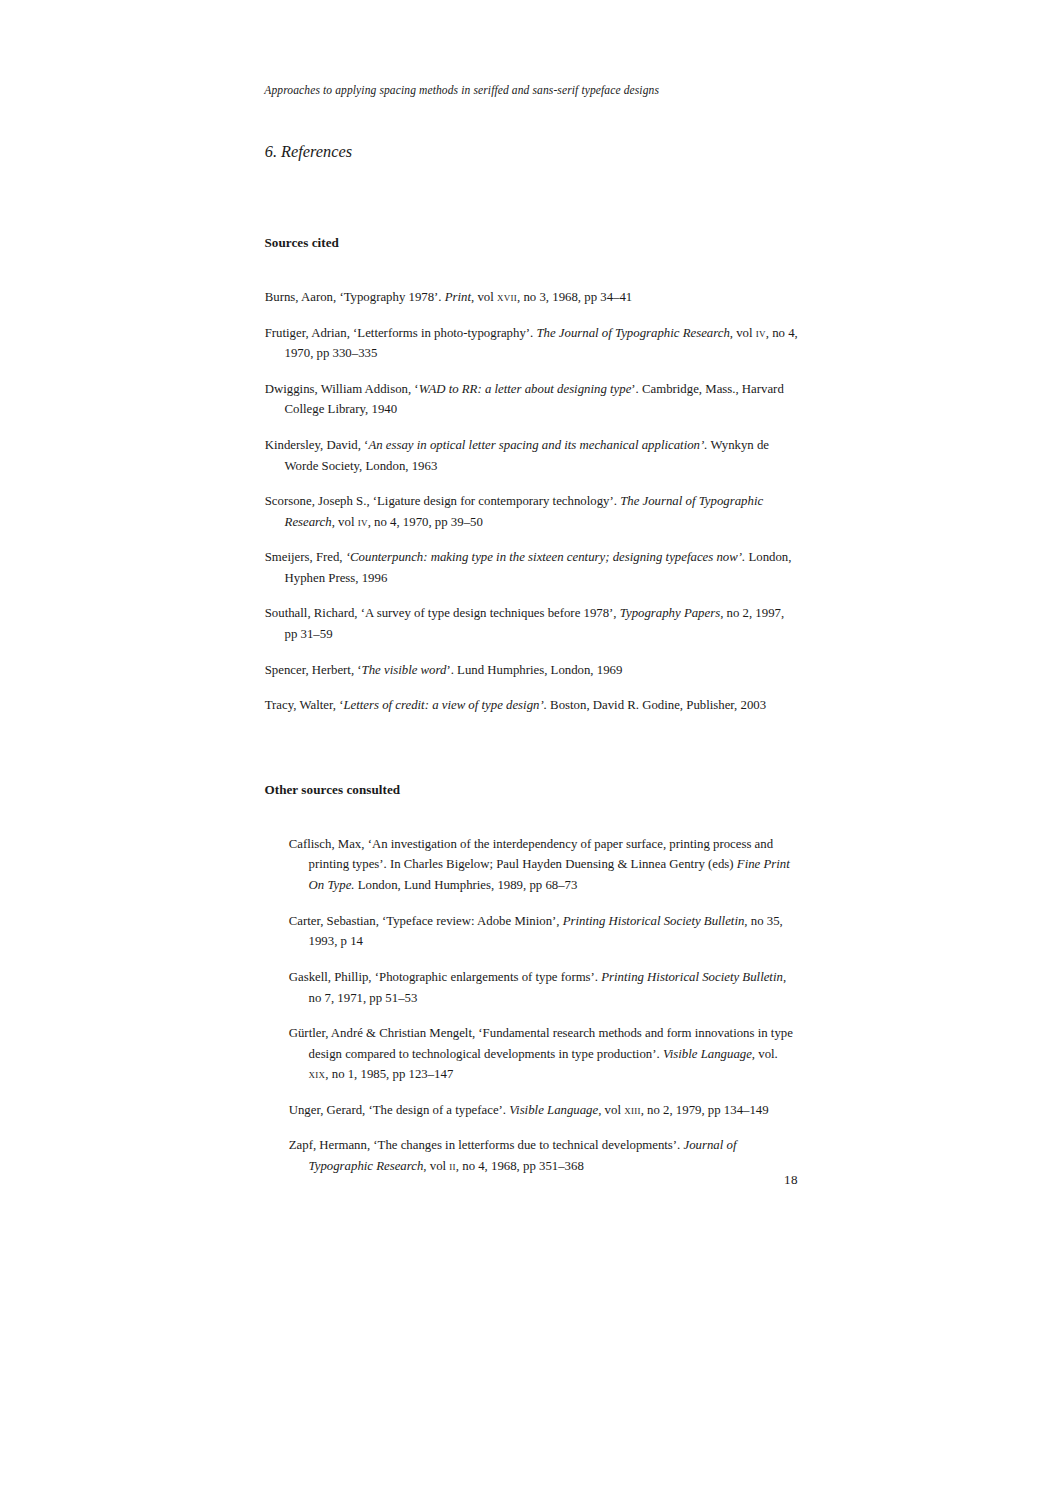Approaches to applying spacing methods in seriffed and sans-serif typeface designs
6. References
Sources cited
Burns, Aaron, ‘Typography 1978’. Print, vol xvii, no 3, 1968, pp 34–41
Frutiger, Adrian, ‘Letterforms in photo-typography’. The Journal of Typographic Research, vol iv, no 4, 1970, pp 330–335
Dwiggins, William Addison, ‘WAD to RR: a letter about designing type’. Cambridge, Mass., Harvard College Library, 1940
Kindersley, David, ‘An essay in optical letter spacing and its mechanical application’. Wynkyn de Worde Society, London, 1963
Scorsone, Joseph S., ‘Ligature design for contemporary technology’. The Journal of Typographic Research, vol iv, no 4, 1970, pp 39–50
Smeijers, Fred, ‘Counterpunch: making type in the sixteen century; designing typefaces now’. London, Hyphen Press, 1996
Southall, Richard, ‘A survey of type design techniques before 1978’, Typography Papers, no 2, 1997, pp 31–59
Spencer, Herbert, ‘The visible word’. Lund Humphries, London, 1969
Tracy, Walter, ‘Letters of credit: a view of type design’. Boston, David R. Godine, Publisher, 2003
Other sources consulted
Caflisch, Max, ‘An investigation of the interdependency of paper surface, printing process and printing types’. In Charles Bigelow; Paul Hayden Duensing & Linnea Gentry (eds) Fine Print On Type. London, Lund Humphries, 1989, pp 68–73
Carter, Sebastian, ‘Typeface review: Adobe Minion’, Printing Historical Society Bulletin, no 35, 1993, p 14
Gaskell, Phillip, ‘Photographic enlargements of type forms’. Printing Historical Society Bulletin, no 7, 1971, pp 51–53
Gürtler, André & Christian Mengelt, ‘Fundamental research methods and form innovations in type design compared to technological developments in type production’. Visible Language, vol. xix, no 1, 1985, pp 123–147
Unger, Gerard, ‘The design of a typeface’. Visible Language, vol xiii, no 2, 1979, pp 134–149
Zapf, Hermann, ‘The changes in letterforms due to technical developments’. Journal of Typographic Research, vol ii, no 4, 1968, pp 351–368
18